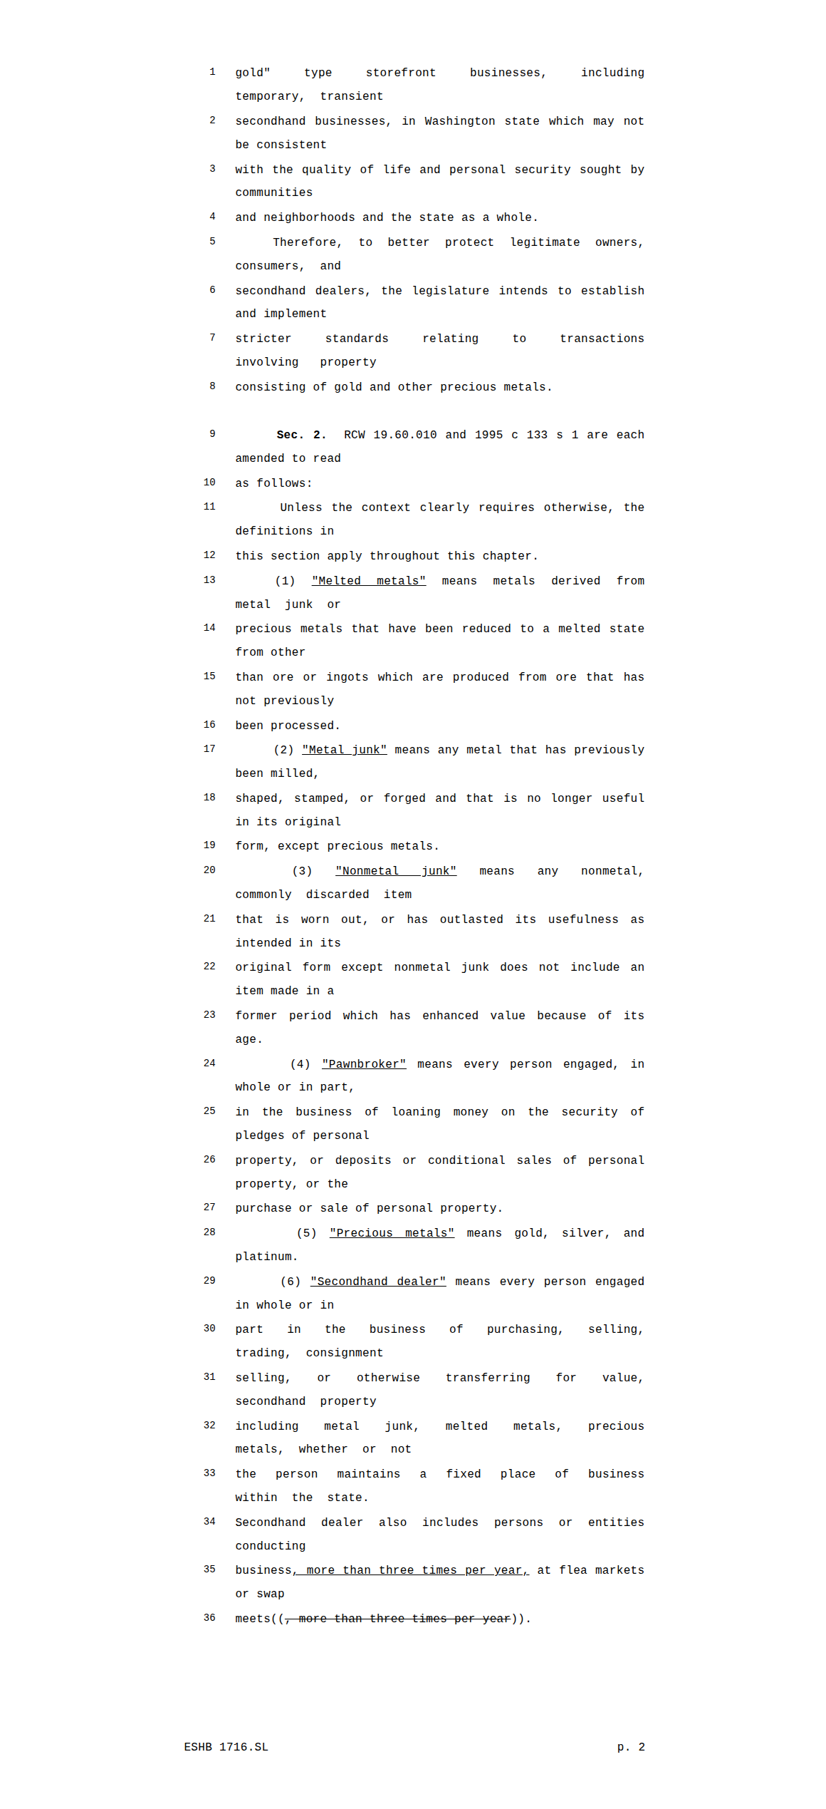| 1 | gold" type storefront businesses, including temporary, transient |
| 2 | secondhand businesses, in Washington state which may not be consistent |
| 3 | with the quality of life and personal security sought by communities |
| 4 | and neighborhoods and the state as a whole. |
| 5 | Therefore, to better protect legitimate owners, consumers, and |
| 6 | secondhand dealers, the legislature intends to establish and implement |
| 7 | stricter standards relating to transactions involving property |
| 8 | consisting of gold and other precious metals. |
| 9 | Sec. 2. RCW 19.60.010 and 1995 c 133 s 1 are each amended to read |
| 10 | as follows: |
| 11 | Unless the context clearly requires otherwise, the definitions in |
| 12 | this section apply throughout this chapter. |
| 13 | (1) "Melted metals" means metals derived from metal junk or |
| 14 | precious metals that have been reduced to a melted state from other |
| 15 | than ore or ingots which are produced from ore that has not previously |
| 16 | been processed. |
| 17 | (2) "Metal junk" means any metal that has previously been milled, |
| 18 | shaped, stamped, or forged and that is no longer useful in its original |
| 19 | form, except precious metals. |
| 20 | (3) "Nonmetal junk" means any nonmetal, commonly discarded item |
| 21 | that is worn out, or has outlasted its usefulness as intended in its |
| 22 | original form except nonmetal junk does not include an item made in a |
| 23 | former period which has enhanced value because of its age. |
| 24 | (4) "Pawnbroker" means every person engaged, in whole or in part, |
| 25 | in the business of loaning money on the security of pledges of personal |
| 26 | property, or deposits or conditional sales of personal property, or the |
| 27 | purchase or sale of personal property. |
| 28 | (5) "Precious metals" means gold, silver, and platinum. |
| 29 | (6) "Secondhand dealer" means every person engaged in whole or in |
| 30 | part in the business of purchasing, selling, trading, consignment |
| 31 | selling, or otherwise transferring for value, secondhand property |
| 32 | including metal junk, melted metals, precious metals, whether or not |
| 33 | the person maintains a fixed place of business within the state. |
| 34 | Secondhand dealer also includes persons or entities conducting |
| 35 | business , more than three times per year, at flea markets or swap |
| 36 | meets(( , more than three times per year )). |
ESHB 1716.SL
p. 2